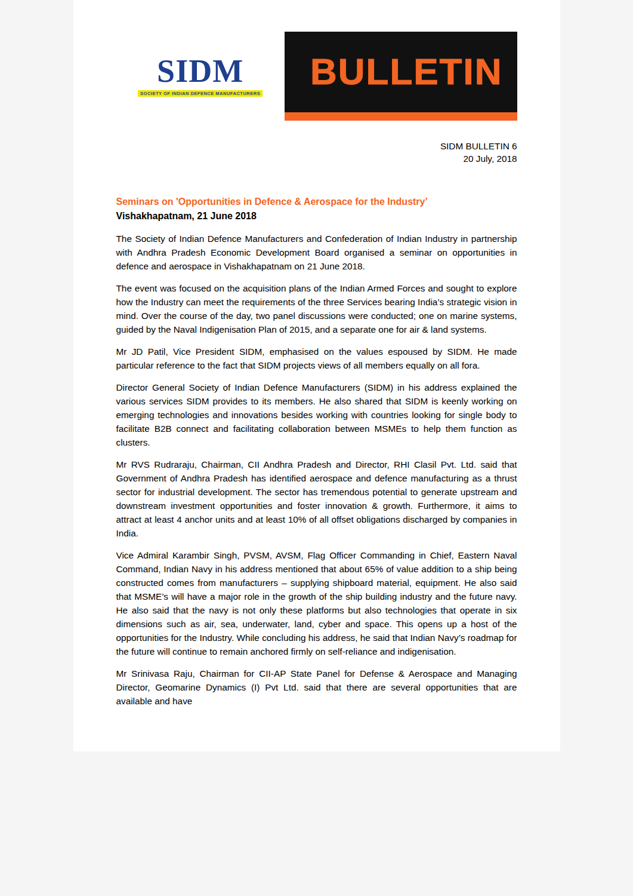SIDM
SOCIETY OF INDIAN DEFENCE MANUFACTURERS
BULLETIN
SIDM BULLETIN 6
20 July, 2018
Seminars on 'Opportunities in Defence & Aerospace for the Industry’
Vishakhapatnam, 21 June 2018
The Society of Indian Defence Manufacturers and Confederation of Indian Industry in partnership with Andhra Pradesh Economic Development Board organised a seminar on opportunities in defence and aerospace in Vishakhapatnam on 21 June 2018.
The event was focused on the acquisition plans of the Indian Armed Forces and sought to explore how the Industry can meet the requirements of the three Services bearing India’s strategic vision in mind. Over the course of the day, two panel discussions were conducted; one on marine systems, guided by the Naval Indigenisation Plan of 2015, and a separate one for air & land systems.
Mr JD Patil, Vice President SIDM, emphasised on the values espoused by SIDM. He made particular reference to the fact that SIDM projects views of all members equally on all fora.
Director General Society of Indian Defence Manufacturers (SIDM) in his address explained the various services SIDM provides to its members. He also shared that SIDM is keenly working on emerging technologies and innovations besides working with countries looking for single body to facilitate B2B connect and facilitating collaboration between MSMEs to help them function as clusters.
Mr RVS Rudraraju, Chairman, CII Andhra Pradesh and Director, RHI Clasil Pvt. Ltd. said that Government of Andhra Pradesh has identified aerospace and defence manufacturing as a thrust sector for industrial development. The sector has tremendous potential to generate upstream and downstream investment opportunities and foster innovation & growth. Furthermore, it aims to attract at least 4 anchor units and at least 10% of all offset obligations discharged by companies in India.
Vice Admiral Karambir Singh, PVSM, AVSM, Flag Officer Commanding in Chief, Eastern Naval Command, Indian Navy in his address mentioned that about 65% of value addition to a ship being constructed comes from manufacturers – supplying shipboard material, equipment. He also said that MSME’s will have a major role in the growth of the ship building industry and the future navy. He also said that the navy is not only these platforms but also technologies that operate in six dimensions such as air, sea, underwater, land, cyber and space. This opens up a host of the opportunities for the Industry. While concluding his address, he said that Indian Navy’s roadmap for the future will continue to remain anchored firmly on self-reliance and indigenisation.
Mr Srinivasa Raju, Chairman for CII-AP State Panel for Defense & Aerospace and Managing Director, Geomarine Dynamics (I) Pvt Ltd. said that there are several opportunities that are available and have